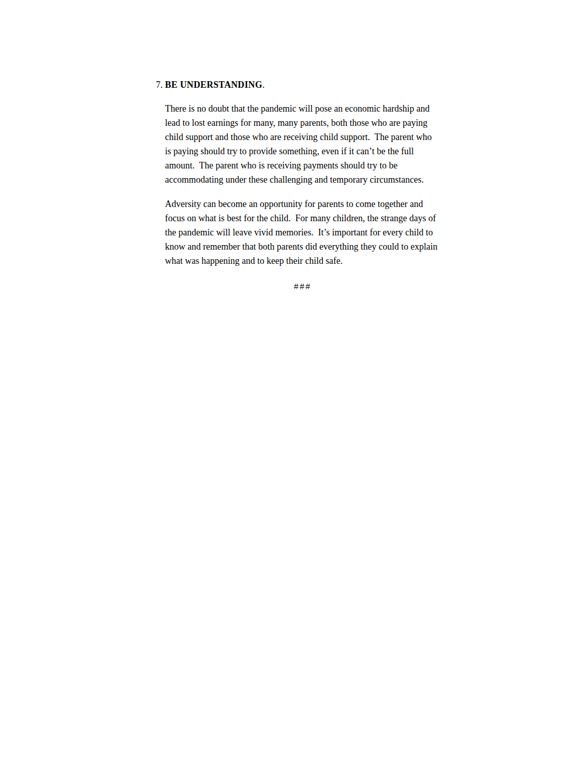BE UNDERSTANDING.
There is no doubt that the pandemic will pose an economic hardship and lead to lost earnings for many, many parents, both those who are paying child support and those who are receiving child support. The parent who is paying should try to provide something, even if it can’t be the full amount. The parent who is receiving payments should try to be accommodating under these challenging and temporary circumstances.
Adversity can become an opportunity for parents to come together and focus on what is best for the child. For many children, the strange days of the pandemic will leave vivid memories. It’s important for every child to know and remember that both parents did everything they could to explain what was happening and to keep their child safe.
###